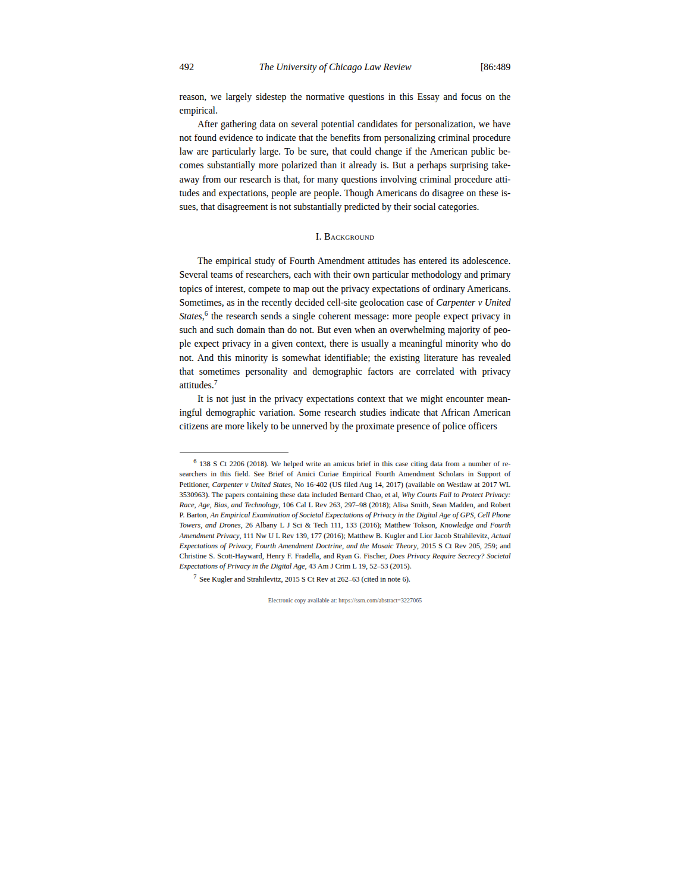492 The University of Chicago Law Review [86:489
reason, we largely sidestep the normative questions in this Essay and focus on the empirical.
After gathering data on several potential candidates for personalization, we have not found evidence to indicate that the benefits from personalizing criminal procedure law are particularly large. To be sure, that could change if the American public becomes substantially more polarized than it already is. But a perhaps surprising takeaway from our research is that, for many questions involving criminal procedure attitudes and expectations, people are people. Though Americans do disagree on these issues, that disagreement is not substantially predicted by their social categories.
I. Background
The empirical study of Fourth Amendment attitudes has entered its adolescence. Several teams of researchers, each with their own particular methodology and primary topics of interest, compete to map out the privacy expectations of ordinary Americans. Sometimes, as in the recently decided cell-site geolocation case of Carpenter v United States,6 the research sends a single coherent message: more people expect privacy in such and such domain than do not. But even when an overwhelming majority of people expect privacy in a given context, there is usually a meaningful minority who do not. And this minority is somewhat identifiable; the existing literature has revealed that sometimes personality and demographic factors are correlated with privacy attitudes.7
It is not just in the privacy expectations context that we might encounter meaningful demographic variation. Some research studies indicate that African American citizens are more likely to be unnerved by the proximate presence of police officers
6138 S Ct 2206 (2018). We helped write an amicus brief in this case citing data from a number of researchers in this field. See Brief of Amici Curiae Empirical Fourth Amendment Scholars in Support of Petitioner, Carpenter v United States, No 16-402 (US filed Aug 14, 2017) (available on Westlaw at 2017 WL 3530963). The papers containing these data included Bernard Chao, et al, Why Courts Fail to Protect Privacy: Race, Age, Bias, and Technology, 106 Cal L Rev 263, 297–98 (2018); Alisa Smith, Sean Madden, and Robert P. Barton, An Empirical Examination of Societal Expectations of Privacy in the Digital Age of GPS, Cell Phone Towers, and Drones, 26 Albany L J Sci & Tech 111, 133 (2016); Matthew Tokson, Knowledge and Fourth Amendment Privacy, 111 Nw U L Rev 139, 177 (2016); Matthew B. Kugler and Lior Jacob Strahilevitz, Actual Expectations of Privacy, Fourth Amendment Doctrine, and the Mosaic Theory, 2015 S Ct Rev 205, 259; and Christine S. Scott-Hayward, Henry F. Fradella, and Ryan G. Fischer, Does Privacy Require Secrecy? Societal Expectations of Privacy in the Digital Age, 43 Am J Crim L 19, 52–53 (2015).
7 See Kugler and Strahilevitz, 2015 S Ct Rev at 262–63 (cited in note 6).
Electronic copy available at: https://ssrn.com/abstract=3227065